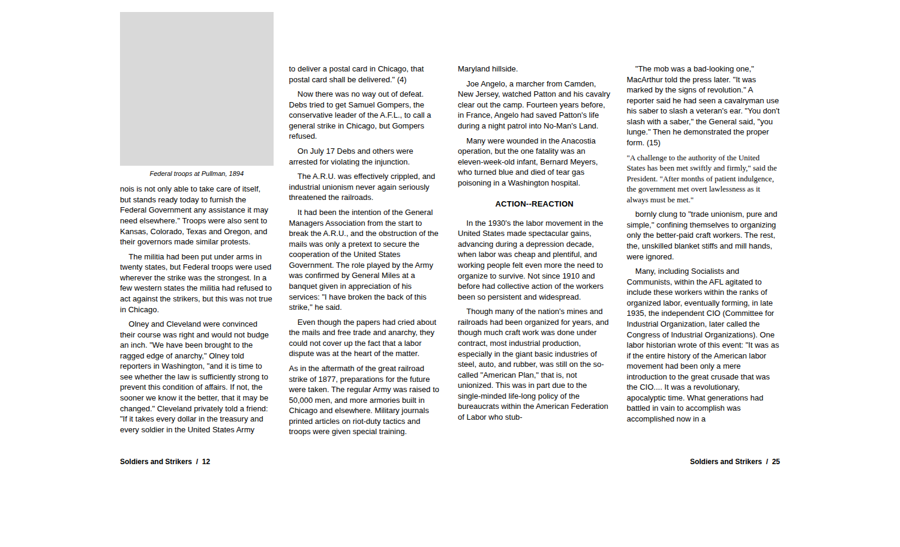Federal troops at Pullman, 1894
nois is not only able to take care of itself, but stands ready today to furnish the Federal Government any assistance it may need elsewhere." Troops were also sent to Kansas, Colorado, Texas and Oregon, and their governors made similar protests.
The militia had been put under arms in twenty states, but Federal troops were used wherever the strike was the strongest. In a few western states the militia had refused to act against the strikers, but this was not true in Chicago.
Olney and Cleveland were convinced their course was right and would not budge an inch. "We have been brought to the ragged edge of anarchy," Olney told reporters in Washington, "and it is time to see whether the law is sufficiently strong to prevent this condition of affairs. If not, the sooner we know it the better, that it may be changed." Cleveland privately told a friend: "If it takes every dollar in the treasury and every soldier in the United States Army
to deliver a postal card in Chicago, that postal card shall be delivered." (4)
Now there was no way out of defeat. Debs tried to get Samuel Gompers, the conservative leader of the A.F.L., to call a general strike in Chicago, but Gompers refused.
On July 17 Debs and others were arrested for violating the injunction.
The A.R.U. was effectively crippled, and industrial unionism never again seriously threatened the railroads.
It had been the intention of the General Managers Association from the start to break the A.R.U., and the obstruction of the mails was only a pretext to secure the cooperation of the United States Government. The role played by the Army was confirmed by General Miles at a banquet given in appreciation of his services: "I have broken the back of this strike," he said.
Even though the papers had cried about the mails and free trade and anarchy, they could not cover up the fact that a labor dispute was at the heart of the matter.
As in the aftermath of the great railroad strike of 1877, preparations for the future were taken. The regular Army was raised to 50,000 men, and more armories built in Chicago and elsewhere. Military journals printed articles on riot-duty tactics and troops were given special training.
Maryland hillside.
Joe Angelo, a marcher from Camden, New Jersey, watched Patton and his cavalry clear out the camp. Fourteen years before, in France, Angelo had saved Patton's life during a night patrol into No-Man's Land.
Many were wounded in the Anacostia operation, but the one fatality was an eleven-week-old infant, Bernard Meyers, who turned blue and died of tear gas poisoning in a Washington hospital.
ACTION--REACTION
In the 1930's the labor movement in the United States made spectacular gains, advancing during a depression decade, when labor was cheap and plentiful, and working people felt even more the need to organize to survive. Not since 1910 and before had collective action of the workers been so persistent and widespread.
Though many of the nation's mines and railroads had been organized for years, and though much craft work was done under contract, most industrial production, especially in the giant basic industries of steel, auto, and rubber, was still on the so-called "American Plan," that is, not unionized. This was in part due to the single-minded life-long policy of the bureaucrats within the American Federation of Labor who stub-
"The mob was a bad-looking one," MacArthur told the press later. "It was marked by the signs of revolution." A reporter said he had seen a cavalryman use his saber to slash a veteran's ear. "You don't slash with a saber," the General said, "you lunge." Then he demonstrated the proper form. (15)
"A challenge to the authority of the United States has been met swiftly and firmly," said the President. "After months of patient indulgence, the government met overt lawlessness as it always must be met."
bornly clung to "trade unionism, pure and simple," confining themselves to organizing only the better-paid craft workers. The rest, the, unskilled blanket stiffs and mill hands, were ignored.
Many, including Socialists and Communists, within the AFL agitated to include these workers within the ranks of organized labor, eventually forming, in late 1935, the independent CIO (Committee for Industrial Organization, later called the Congress of Industrial Organizations). One labor historian wrote of this event: "It was as if the entire history of the American labor movement had been only a mere introduction to the great crusade that was the CIO.... It was a revolutionary, apocalyptic time. What generations had battled in vain to accomplish was accomplished now in a
Soldiers and Strikers / 12
Soldiers and Strikers / 25